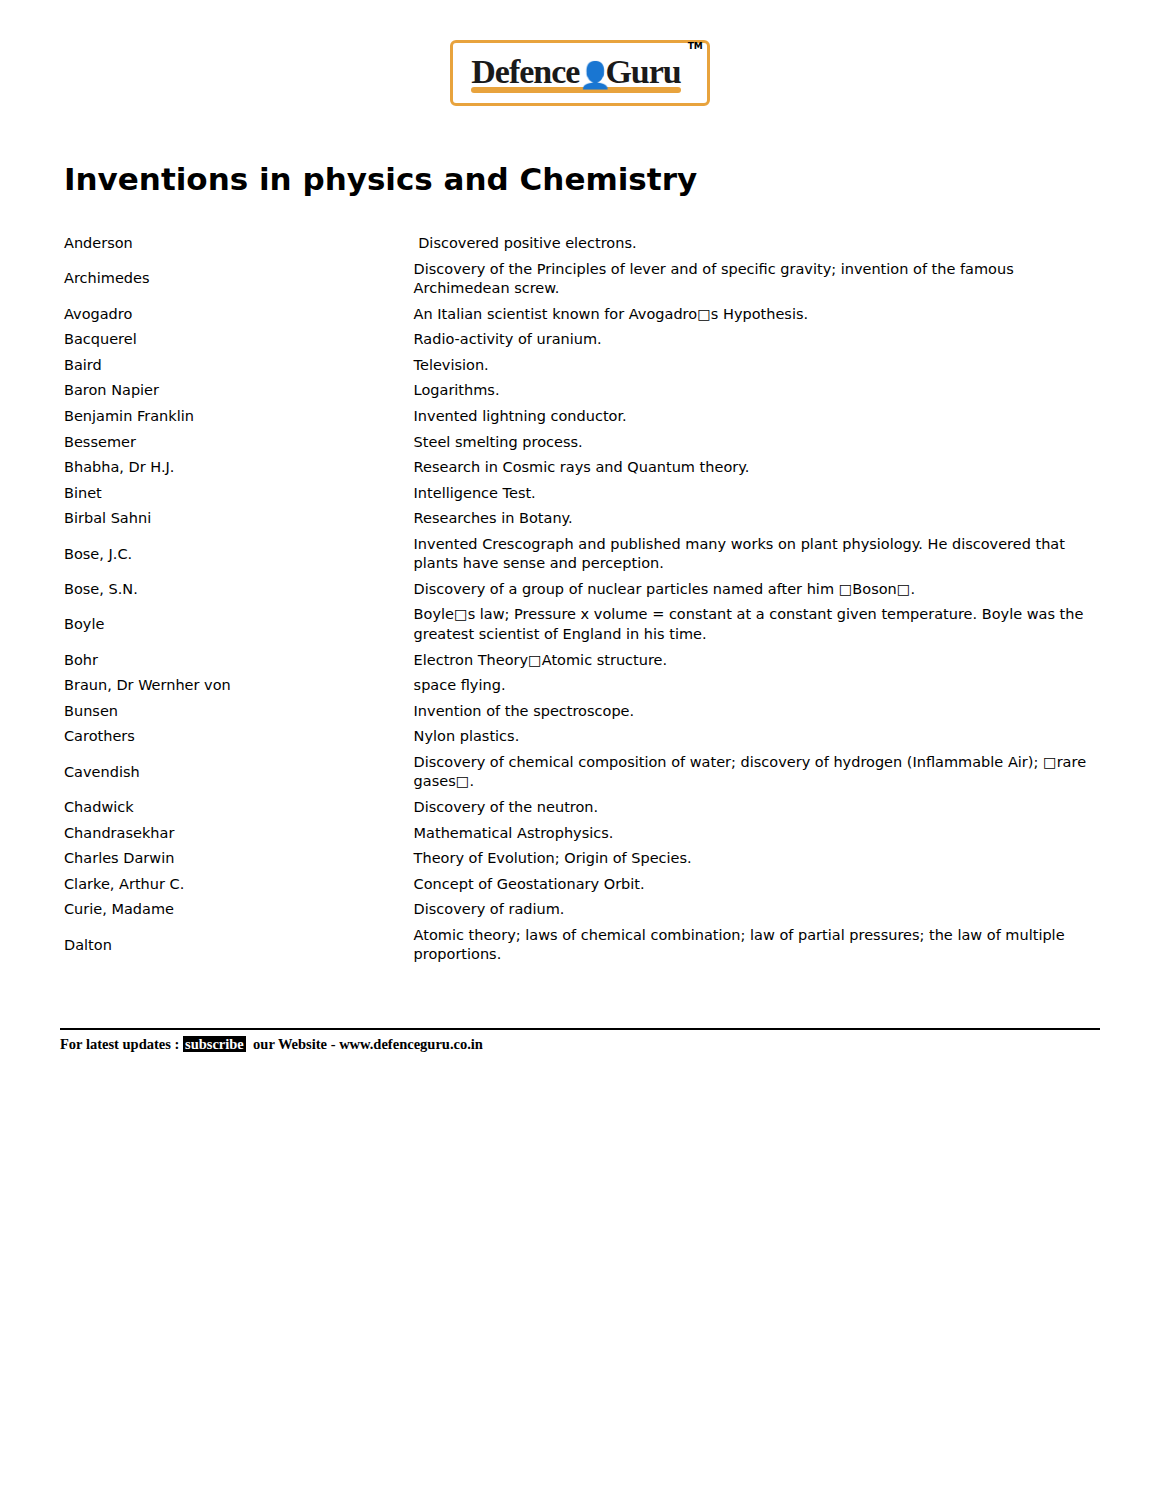TM
De fence👤Guru
Inventions in physics and Chemistry
| Anderson | Discovered positive electrons. |
| Archimedes | Discovery of the Principles of lever and of specific gravity; invention of the famous Archimedean screw. |
| Avogadro | An Italian scientist known for Avogadro □ s Hypothesis. |
| Bacquerel | Radio-activity of uranium. |
| Baird | Television. |
| Baron Napier | Logarithms. |
| Benjamin Franklin | Invented lightning conductor. |
| Bessemer | Steel smelting process. |
| Bhabha, Dr H.J. | Research in Cosmic rays and Quantum theory. |
| Binet | Intelligence Test. |
| Birbal Sahni | Researches in Botany. |
| Bose, J.C. | Invented Crescograph and published many works on plant physiology. He discovered that plants have sense and perception. |
| Bose, S.N. | Discovery of a group of nuclear particles named after him □ Boson □ . |
| Boyle | Boyle □ s law; Pressure x volume = constant at a constant given temperature. Boyle was the greatest scientist of England in his time. |
| Bohr | Electron Theory □ Atomic structure. |
| Braun, Dr Wernher von | space flying. |
| Bunsen | Invention of the spectroscope. |
| Carothers | Nylon plastics. |
| Cavendish | Discovery of chemical composition of water; discovery of hydrogen (Inflammable Air); □ rare gases □ . |
| Chadwick | Discovery of the neutron. |
| Chandrasekhar | Mathematical Astrophysics. |
| Charles Darwin | Theory of Evolution; Origin of Species. |
| Clarke, Arthur C. | Concept of Geostationary Orbit. |
| Curie, Madame | Discovery of radium. |
| Dalton | Atomic theory; laws of chemical combination; law of partial pressures; the law of multiple proportions. |
For latest updates : subscribe our Website - www.defenceguru.co.in